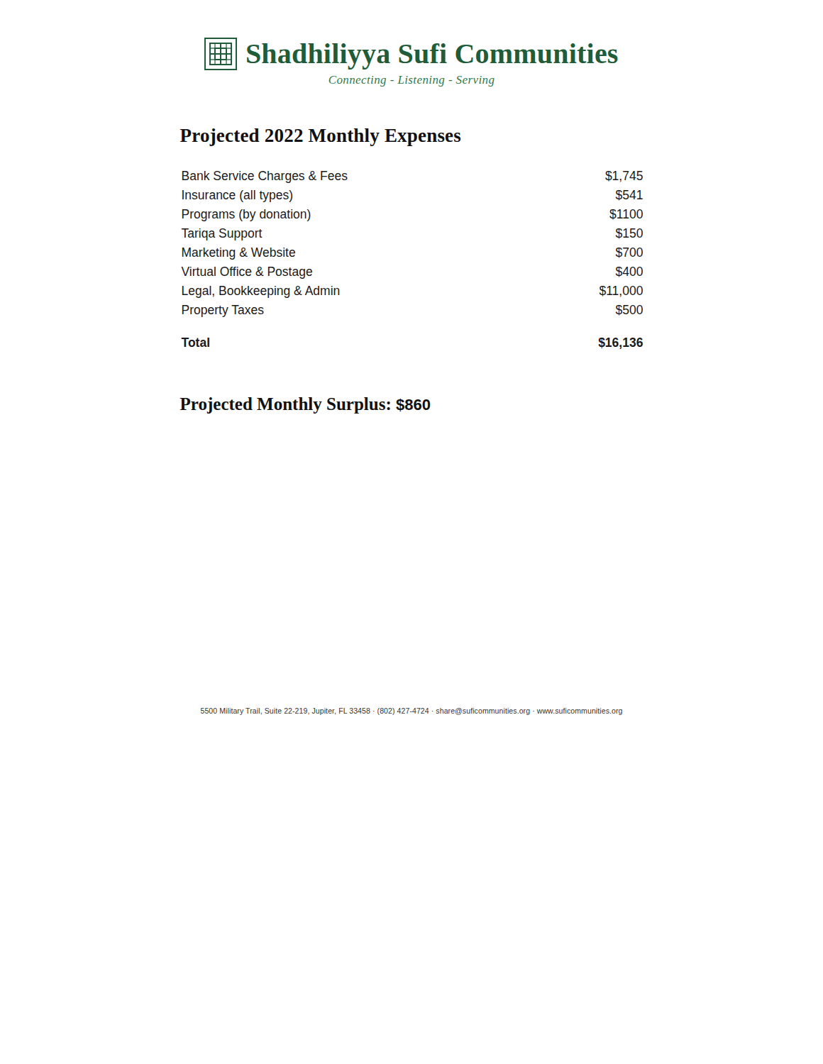Shadhiliyya Sufi Communities
Connecting - Listening - Serving
Projected 2022 Monthly Expenses
| Bank Service Charges & Fees | $1,745 |
| Insurance (all types) | $541 |
| Programs (by donation) | $1100 |
| Tariqa Support | $150 |
| Marketing & Website | $700 |
| Virtual Office & Postage | $400 |
| Legal, Bookkeeping & Admin | $11,000 |
| Property Taxes | $500 |
| Total | $16,136 |
Projected Monthly Surplus: $860
5500 Military Trail, Suite 22-219, Jupiter, FL 33458·(802) 427-4724·share@suficommunities.org·www.suficommunities.org